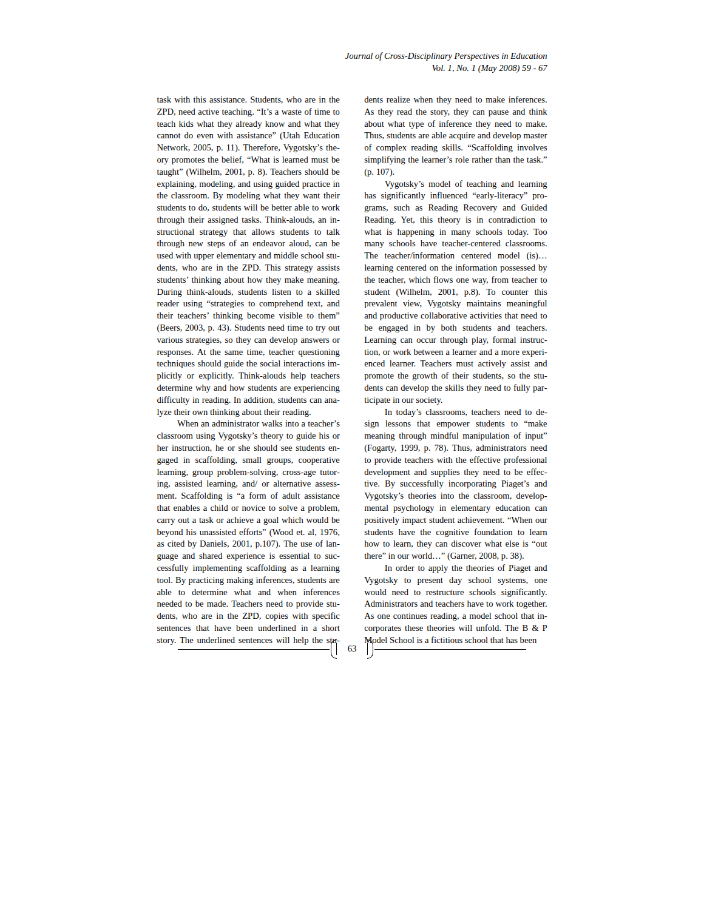Journal of Cross-Disciplinary Perspectives in Education
Vol. 1, No. 1 (May 2008) 59 - 67
task with this assistance. Students, who are in the ZPD, need active teaching. “It’s a waste of time to teach kids what they already know and what they cannot do even with assistance” (Utah Education Network, 2005, p. 11). Therefore, Vygotsky’s theory promotes the belief, “What is learned must be taught” (Wilhelm, 2001, p. 8). Teachers should be explaining, modeling, and using guided practice in the classroom. By modeling what they want their students to do, students will be better able to work through their assigned tasks. Think-alouds, an instructional strategy that allows students to talk through new steps of an endeavor aloud, can be used with upper elementary and middle school students, who are in the ZPD. This strategy assists students’ thinking about how they make meaning. During think-alouds, students listen to a skilled reader using “strategies to comprehend text, and their teachers’ thinking become visible to them” (Beers, 2003, p. 43). Students need time to try out various strategies, so they can develop answers or responses. At the same time, teacher questioning techniques should guide the social interactions implicitly or explicitly. Think-alouds help teachers determine why and how students are experiencing difficulty in reading. In addition, students can analyze their own thinking about their reading.
When an administrator walks into a teacher’s classroom using Vygotsky’s theory to guide his or her instruction, he or she should see students engaged in scaffolding, small groups, cooperative learning, group problem-solving, cross-age tutoring, assisted learning, and/ or alternative assessment. Scaffolding is “a form of adult assistance that enables a child or novice to solve a problem, carry out a task or achieve a goal which would be beyond his unassisted efforts” (Wood et. al, 1976, as cited by Daniels, 2001, p.107). The use of language and shared experience is essential to successfully implementing scaffolding as a learning tool. By practicing making inferences, students are able to determine what and when inferences needed to be made. Teachers need to provide students, who are in the ZPD, copies with specific sentences that have been underlined in a short story. The underlined sentences will help the students realize when they need to make inferences. As they read the story, they can pause and think about what type of inference they need to make. Thus, students are able acquire and develop master of complex reading skills. “Scaffolding involves simplifying the learner’s role rather than the task.” (p. 107).
Vygotsky’s model of teaching and learning has significantly influenced “early-literacy” programs, such as Reading Recovery and Guided Reading. Yet, this theory is in contradiction to what is happening in many schools today. Too many schools have teacher-centered classrooms. The teacher/information centered model (is)…learning centered on the information possessed by the teacher, which flows one way, from teacher to student (Wilhelm, 2001, p.8). To counter this prevalent view, Vygotsky maintains meaningful and productive collaborative activities that need to be engaged in by both students and teachers. Learning can occur through play, formal instruction, or work between a learner and a more experienced learner. Teachers must actively assist and promote the growth of their students, so the students can develop the skills they need to fully participate in our society.
In today’s classrooms, teachers need to design lessons that empower students to “make meaning through mindful manipulation of input” (Fogarty, 1999, p. 78). Thus, administrators need to provide teachers with the effective professional development and supplies they need to be effective. By successfully incorporating Piaget’s and Vygotsky’s theories into the classroom, developmental psychology in elementary education can positively impact student achievement. “When our students have the cognitive foundation to learn how to learn, they can discover what else is “out there” in our world…” (Garner, 2008, p. 38).
In order to apply the theories of Piaget and Vygotsky to present day school systems, one would need to restructure schools significantly. Administrators and teachers have to work together. As one continues reading, a model school that incorporates these theories will unfold. The B & P Model School is a fictitious school that has been
63